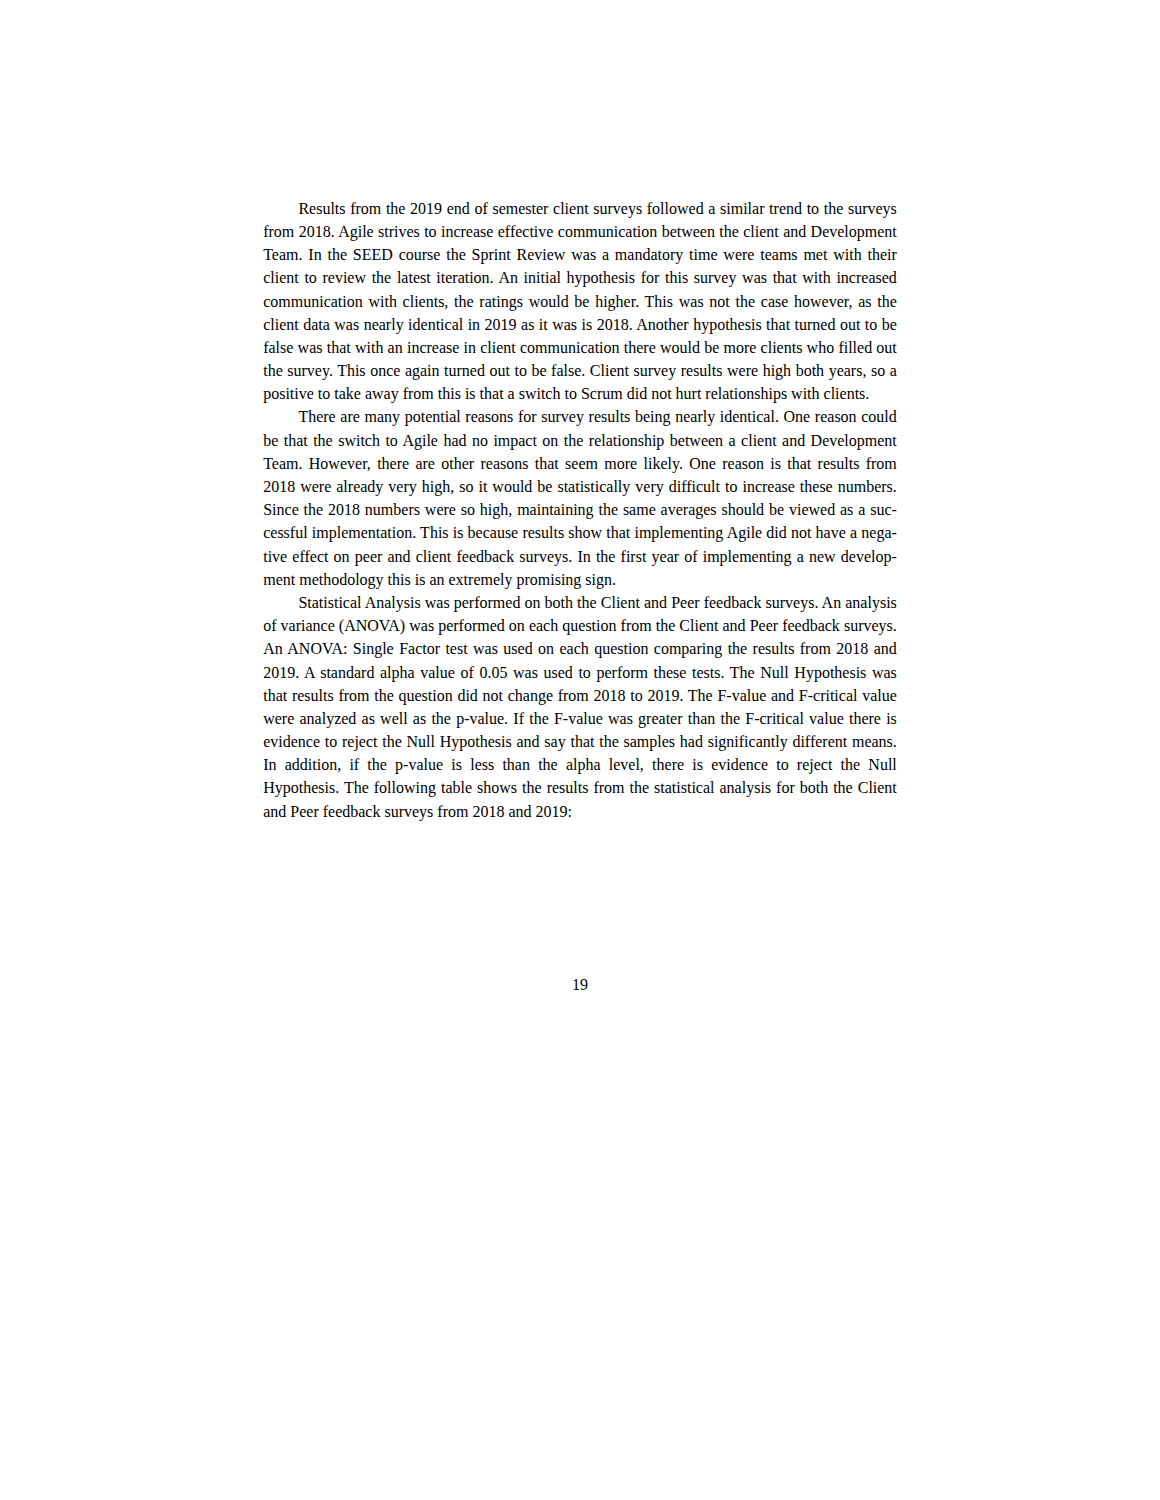Results from the 2019 end of semester client surveys followed a similar trend to the surveys from 2018. Agile strives to increase effective communication between the client and Development Team. In the SEED course the Sprint Review was a mandatory time were teams met with their client to review the latest iteration. An initial hypothesis for this survey was that with increased communication with clients, the ratings would be higher. This was not the case however, as the client data was nearly identical in 2019 as it was is 2018. Another hypothesis that turned out to be false was that with an increase in client communication there would be more clients who filled out the survey. This once again turned out to be false. Client survey results were high both years, so a positive to take away from this is that a switch to Scrum did not hurt relationships with clients.
There are many potential reasons for survey results being nearly identical. One reason could be that the switch to Agile had no impact on the relationship between a client and Development Team. However, there are other reasons that seem more likely. One reason is that results from 2018 were already very high, so it would be statistically very difficult to increase these numbers. Since the 2018 numbers were so high, maintaining the same averages should be viewed as a successful implementation. This is because results show that implementing Agile did not have a negative effect on peer and client feedback surveys. In the first year of implementing a new development methodology this is an extremely promising sign.
Statistical Analysis was performed on both the Client and Peer feedback surveys. An analysis of variance (ANOVA) was performed on each question from the Client and Peer feedback surveys. An ANOVA: Single Factor test was used on each question comparing the results from 2018 and 2019. A standard alpha value of 0.05 was used to perform these tests. The Null Hypothesis was that results from the question did not change from 2018 to 2019. The F-value and F-critical value were analyzed as well as the p-value. If the F-value was greater than the F-critical value there is evidence to reject the Null Hypothesis and say that the samples had significantly different means. In addition, if the p-value is less than the alpha level, there is evidence to reject the Null Hypothesis. The following table shows the results from the statistical analysis for both the Client and Peer feedback surveys from 2018 and 2019:
19